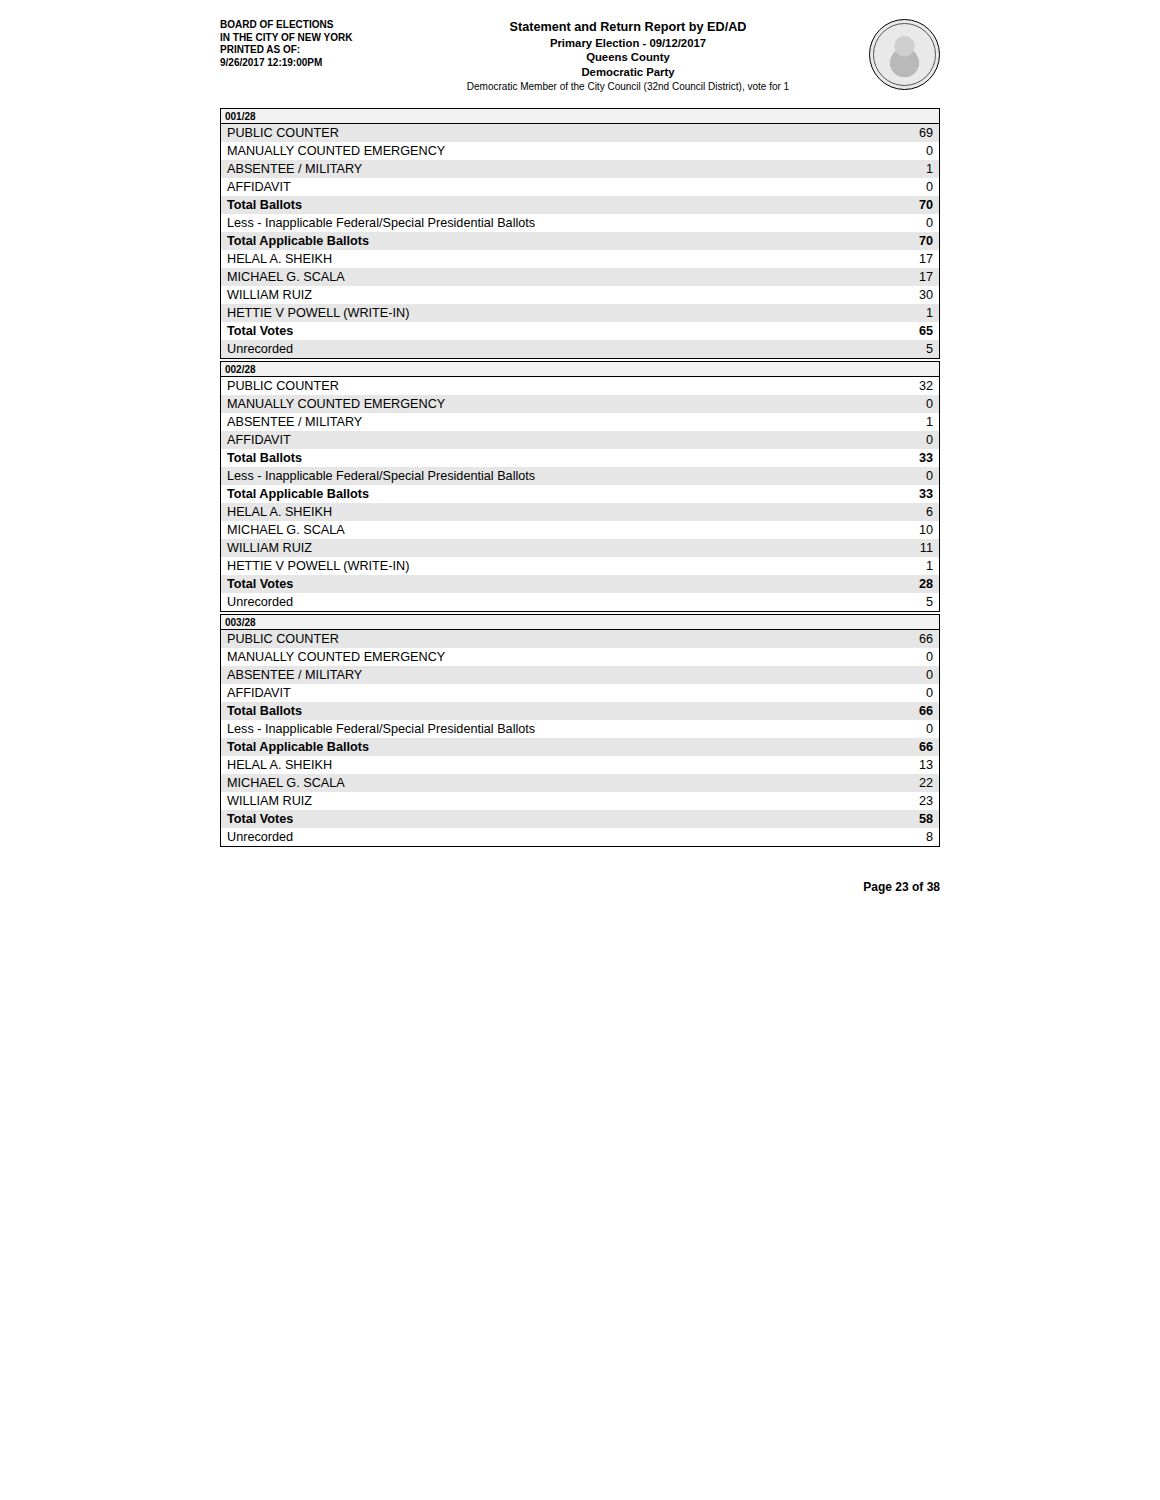BOARD OF ELECTIONS
IN THE CITY OF NEW YORK
PRINTED AS OF:
9/26/2017 12:19:00PM
Statement and Return Report by ED/AD
Primary Election - 09/12/2017
Queens County
Democratic Party
Democratic Member of the City Council (32nd Council District), vote for 1
001/28
| PUBLIC COUNTER | 69 |
| MANUALLY COUNTED EMERGENCY | 0 |
| ABSENTEE / MILITARY | 1 |
| AFFIDAVIT | 0 |
| Total Ballots | 70 |
| Less - Inapplicable Federal/Special Presidential Ballots | 0 |
| Total Applicable Ballots | 70 |
| HELAL A. SHEIKH | 17 |
| MICHAEL G. SCALA | 17 |
| WILLIAM RUIZ | 30 |
| HETTIE V POWELL (WRITE-IN) | 1 |
| Total Votes | 65 |
| Unrecorded | 5 |
002/28
| PUBLIC COUNTER | 32 |
| MANUALLY COUNTED EMERGENCY | 0 |
| ABSENTEE / MILITARY | 1 |
| AFFIDAVIT | 0 |
| Total Ballots | 33 |
| Less - Inapplicable Federal/Special Presidential Ballots | 0 |
| Total Applicable Ballots | 33 |
| HELAL A. SHEIKH | 6 |
| MICHAEL G. SCALA | 10 |
| WILLIAM RUIZ | 11 |
| HETTIE V POWELL (WRITE-IN) | 1 |
| Total Votes | 28 |
| Unrecorded | 5 |
003/28
| PUBLIC COUNTER | 66 |
| MANUALLY COUNTED EMERGENCY | 0 |
| ABSENTEE / MILITARY | 0 |
| AFFIDAVIT | 0 |
| Total Ballots | 66 |
| Less - Inapplicable Federal/Special Presidential Ballots | 0 |
| Total Applicable Ballots | 66 |
| HELAL A. SHEIKH | 13 |
| MICHAEL G. SCALA | 22 |
| WILLIAM RUIZ | 23 |
| Total Votes | 58 |
| Unrecorded | 8 |
Page 23 of 38